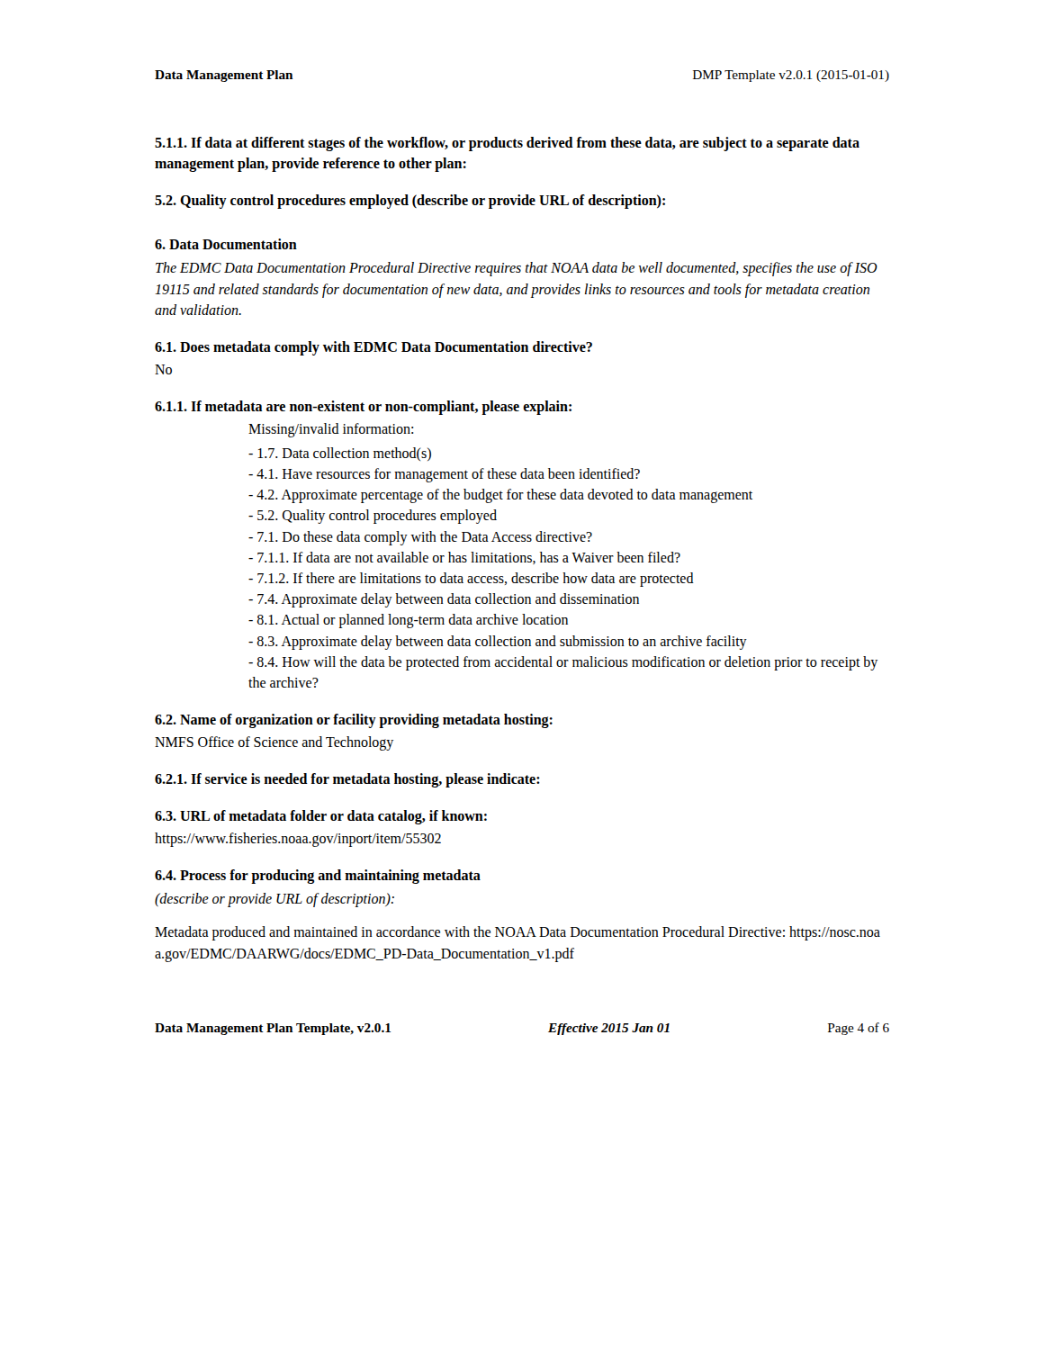Data Management Plan DMP Template v2.0.1 (2015-01-01)
5.1.1. If data at different stages of the workflow, or products derived from these data, are subject to a separate data management plan, provide reference to other plan:
5.2. Quality control procedures employed (describe or provide URL of description):
6. Data Documentation
The EDMC Data Documentation Procedural Directive requires that NOAA data be well documented, specifies the use of ISO 19115 and related standards for documentation of new data, and provides links to resources and tools for metadata creation and validation.
6.1. Does metadata comply with EDMC Data Documentation directive?
No
6.1.1. If metadata are non-existent or non-compliant, please explain:
Missing/invalid information:
- 1.7. Data collection method(s)
- 4.1. Have resources for management of these data been identified?
- 4.2. Approximate percentage of the budget for these data devoted to data management
- 5.2. Quality control procedures employed
- 7.1. Do these data comply with the Data Access directive?
- 7.1.1. If data are not available or has limitations, has a Waiver been filed?
- 7.1.2. If there are limitations to data access, describe how data are protected
- 7.4. Approximate delay between data collection and dissemination
- 8.1. Actual or planned long-term data archive location
- 8.3. Approximate delay between data collection and submission to an archive facility
- 8.4. How will the data be protected from accidental or malicious modification or deletion prior to receipt by the archive?
6.2. Name of organization or facility providing metadata hosting:
NMFS Office of Science and Technology
6.2.1. If service is needed for metadata hosting, please indicate:
6.3. URL of metadata folder or data catalog, if known:
https://www.fisheries.noaa.gov/inport/item/55302
6.4. Process for producing and maintaining metadata
(describe or provide URL of description):
Metadata produced and maintained in accordance with the NOAA Data Documentation Procedural Directive: https://nosc.noaa.gov/EDMC/DAARWG/docs/EDMC_PD-Data_Documentation_v1.pdf
Data Management Plan Template, v2.0.1 Effective 2015 Jan 01 Page 4 of 6